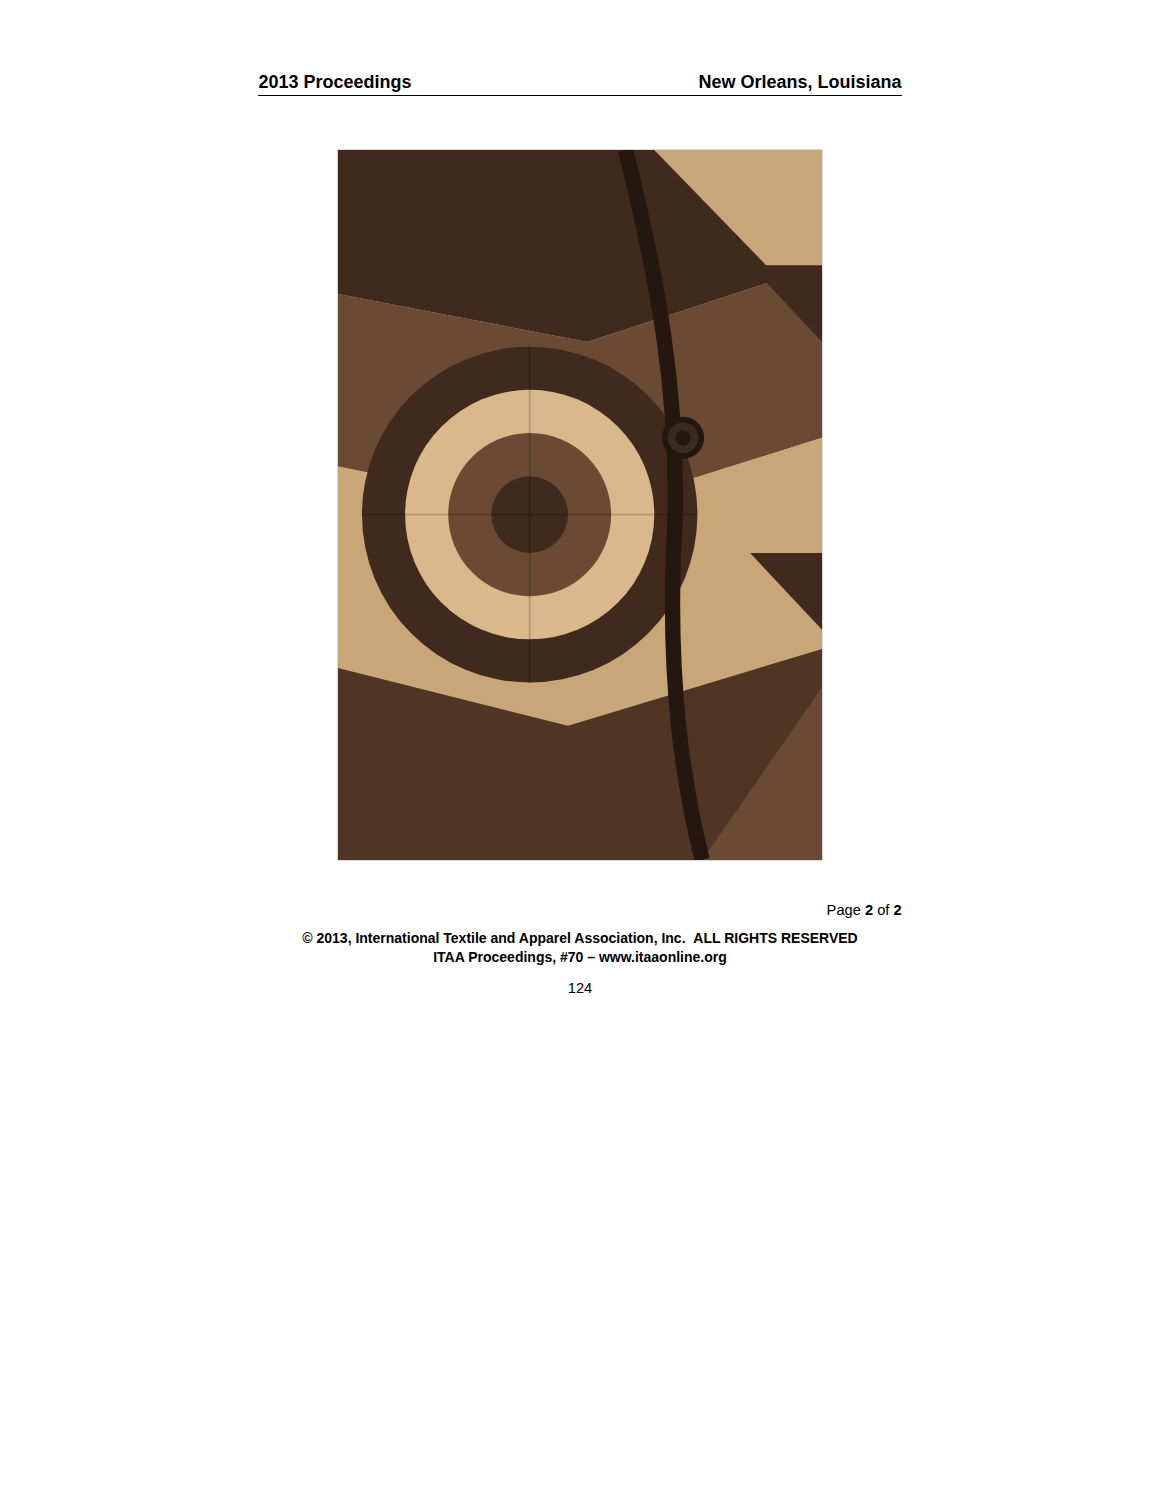2013 Proceedings New Orleans, Louisiana
Page 2 of 2
© 2013, International Textile and Apparel Association, Inc. ALL RIGHTS RESERVED
ITAA Proceedings, #70 – www.itaaonline.org
124